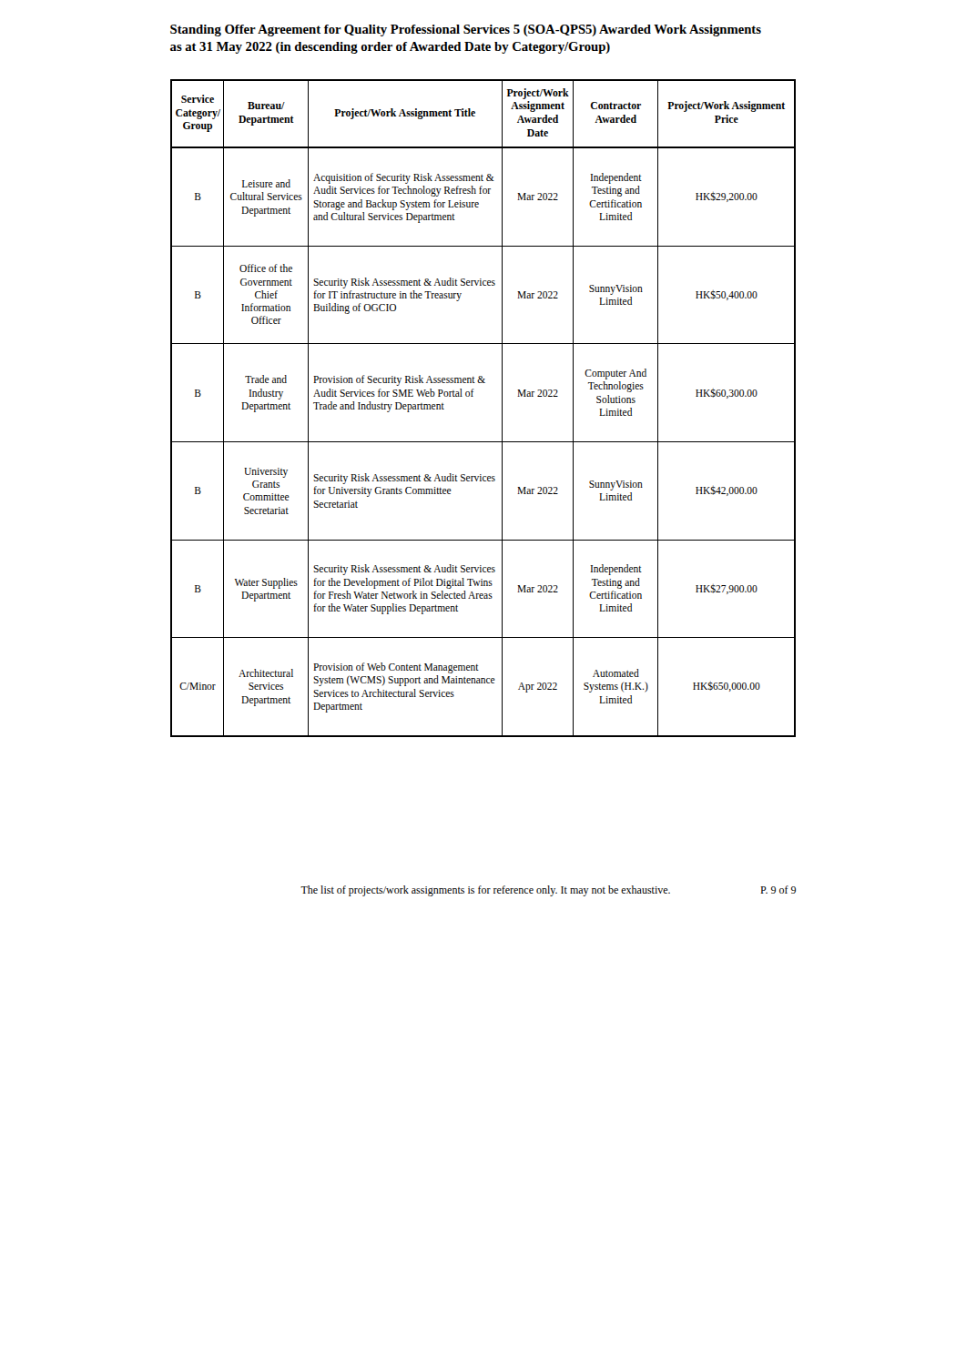Standing Offer Agreement for Quality Professional Services 5 (SOA-QPS5) Awarded Work Assignments as at 31 May 2022 (in descending order of Awarded Date by Category/Group)
| Service Category/ Group | Bureau/ Department | Project/Work Assignment Title | Project/Work Assignment Awarded Date | Contractor Awarded | Project/Work Assignment Price |
| --- | --- | --- | --- | --- | --- |
| B | Leisure and Cultural Services Department | Acquisition of Security Risk Assessment & Audit Services for Technology Refresh for Storage and Backup System for Leisure and Cultural Services Department | Mar 2022 | Independent Testing and Certification Limited | HK$29,200.00 |
| B | Office of the Government Chief Information Officer | Security Risk Assessment & Audit Services for IT infrastructure in the Treasury Building of OGCIO | Mar 2022 | SunnyVision Limited | HK$50,400.00 |
| B | Trade and Industry Department | Provision of Security Risk Assessment & Audit Services for SME Web Portal of Trade and Industry Department | Mar 2022 | Computer And Technologies Solutions Limited | HK$60,300.00 |
| B | University Grants Committee Secretariat | Security Risk Assessment & Audit Services for University Grants Committee Secretariat | Mar 2022 | SunnyVision Limited | HK$42,000.00 |
| B | Water Supplies Department | Security Risk Assessment & Audit Services for the Development of Pilot Digital Twins for Fresh Water Network in Selected Areas for the Water Supplies Department | Mar 2022 | Independent Testing and Certification Limited | HK$27,900.00 |
| C/Minor | Architectural Services Department | Provision of Web Content Management System (WCMS) Support and Maintenance Services to Architectural Services Department | Apr 2022 | Automated Systems (H.K.) Limited | HK$650,000.00 |
The list of projects/work assignments is for reference only. It may not be exhaustive.
P. 9 of 9